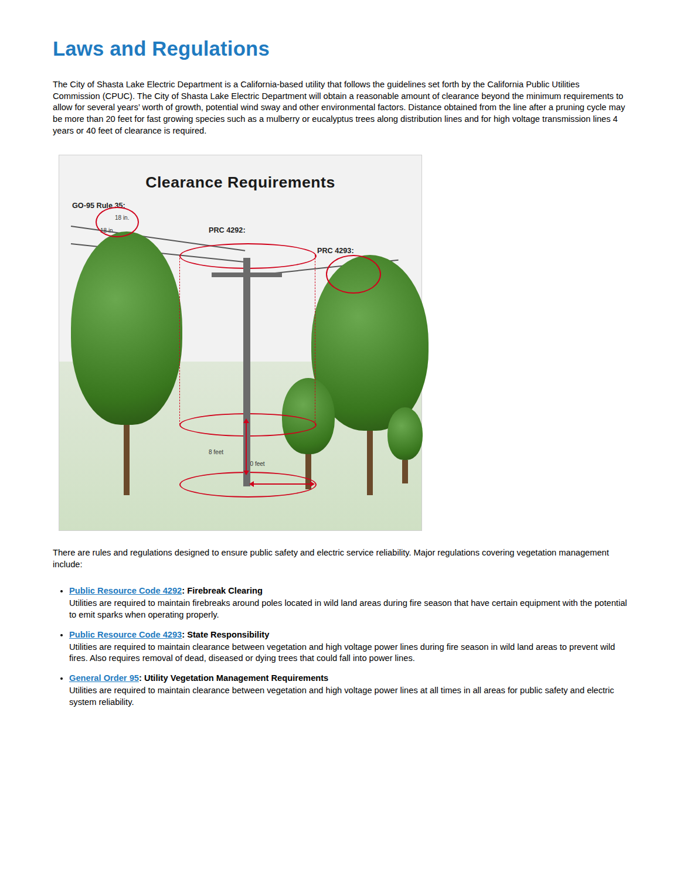Laws and Regulations
The City of Shasta Lake Electric Department is a California-based utility that follows the guidelines set forth by the California Public Utilities Commission (CPUC). The City of Shasta Lake Electric Department will obtain a reasonable amount of clearance beyond the minimum requirements to allow for several years’ worth of growth, potential wind sway and other environmental factors. Distance obtained from the line after a pruning cycle may be more than 20 feet for fast growing species such as a mulberry or eucalyptus trees along distribution lines and for high voltage transmission lines 4 years or 40 feet of clearance is required.
Clearance Requirements
GO-95 Rule 35:
PRC 4292:
PRC 4293:
18 in.
18 in.
4 ft.
4 ft.
8 feet
10 feet
There are rules and regulations designed to ensure public safety and electric service reliability. Major regulations covering vegetation management include:
Public Resource Code 4292: Firebreak Clearing Utilities are required to maintain firebreaks around poles located in wild land areas during fire season that have certain equipment with the potential to emit sparks when operating properly.
Public Resource Code 4293: State Responsibility Utilities are required to maintain clearance between vegetation and high voltage power lines during fire season in wild land areas to prevent wild fires. Also requires removal of dead, diseased or dying trees that could fall into power lines.
General Order 95: Utility Vegetation Management Requirements Utilities are required to maintain clearance between vegetation and high voltage power lines at all times in all areas for public safety and electric system reliability.